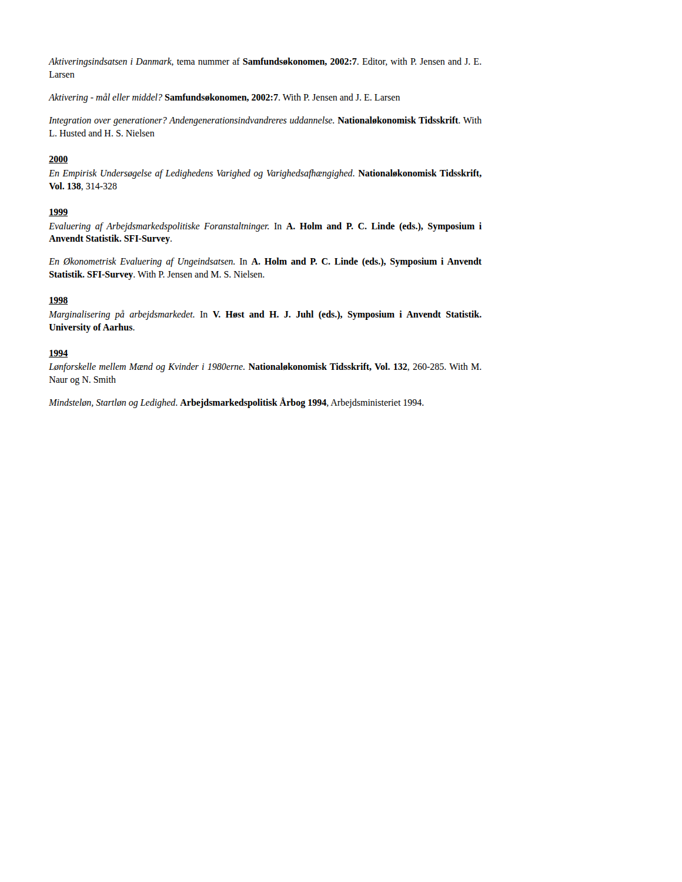Aktiveringsindsatsen i Danmark, tema nummer af Samfundsøkonomen, 2002:7. Editor, with P. Jensen and J. E. Larsen
Aktivering - mål eller middel? Samfundsøkonomen, 2002:7. With P. Jensen and J. E. Larsen
Integration over generationer? Andengenerationsindvandreres uddannelse. Nationaløkonomisk Tidsskrift. With L. Husted and H. S. Nielsen
2000
En Empirisk Undersøgelse af Ledighedens Varighed og Varighedsafhængighed. Nationaløkonomisk Tidsskrift, Vol. 138, 314-328
1999
Evaluering af Arbejdsmarkedspolitiske Foranstaltninger. In A. Holm and P. C. Linde (eds.), Symposium i Anvendt Statistik. SFI-Survey.
En Økonometrisk Evaluering af Ungeindsatsen. In A. Holm and P. C. Linde (eds.), Symposium i Anvendt Statistik. SFI-Survey. With P. Jensen and M. S. Nielsen.
1998
Marginalisering på arbejdsmarkedet. In V. Høst and H. J. Juhl (eds.), Symposium i Anvendt Statistik. University of Aarhus.
1994
Lønforskelle mellem Mænd og Kvinder i 1980erne. Nationaløkonomisk Tidsskrift, Vol. 132, 260-285. With M. Naur og N. Smith
Mindsteløn, Startløn og Ledighed. Arbejdsmarkedspolitisk Årbog 1994, Arbejdsministeriet 1994.